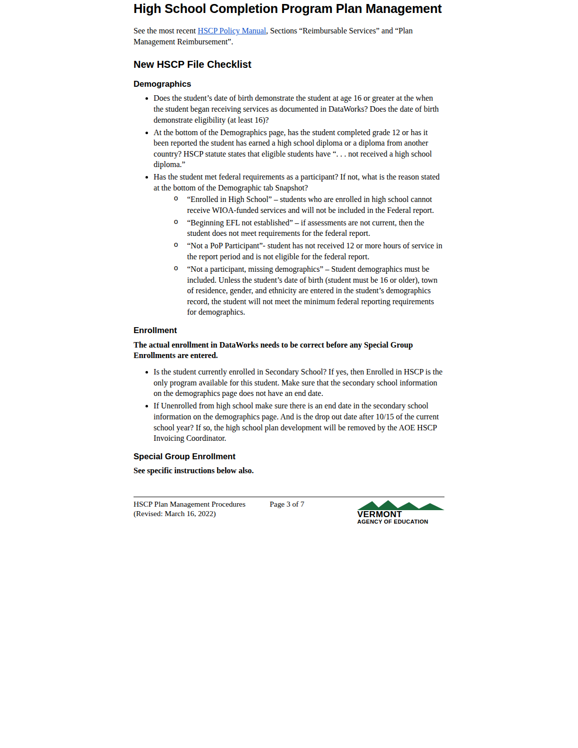High School Completion Program Plan Management
See the most recent HSCP Policy Manual, Sections “Reimbursable Services” and “Plan Management Reimbursement”.
New HSCP File Checklist
Demographics
Does the student’s date of birth demonstrate the student at age 16 or greater at the when the student began receiving services as documented in DataWorks? Does the date of birth demonstrate eligibility (at least 16)?
At the bottom of the Demographics page, has the student completed grade 12 or has it been reported the student has earned a high school diploma or a diploma from another country? HSCP statute states that eligible students have “. . . not received a high school diploma.”
Has the student met federal requirements as a participant? If not, what is the reason stated at the bottom of the Demographic tab Snapshot?
“Enrolled in High School” – students who are enrolled in high school cannot receive WIOA-funded services and will not be included in the Federal report.
“Beginning EFL not established” – if assessments are not current, then the student does not meet requirements for the federal report.
“Not a PoP Participant”- student has not received 12 or more hours of service in the report period and is not eligible for the federal report.
“Not a participant, missing demographics” – Student demographics must be included. Unless the student’s date of birth (student must be 16 or older), town of residence, gender, and ethnicity are entered in the student’s demographics record, the student will not meet the minimum federal reporting requirements for demographics.
Enrollment
The actual enrollment in DataWorks needs to be correct before any Special Group Enrollments are entered.
Is the student currently enrolled in Secondary School? If yes, then Enrolled in HSCP is the only program available for this student. Make sure that the secondary school information on the demographics page does not have an end date.
If Unenrolled from high school make sure there is an end date in the secondary school information on the demographics page. And is the drop out date after 10/15 of the current school year? If so, the high school plan development will be removed by the AOE HSCP Invoicing Coordinator.
Special Group Enrollment
See specific instructions below also.
HSCP Plan Management Procedures
(Revised: March 16, 2022)
Page 3 of 7
VERMONT AGENCY OF EDUCATION